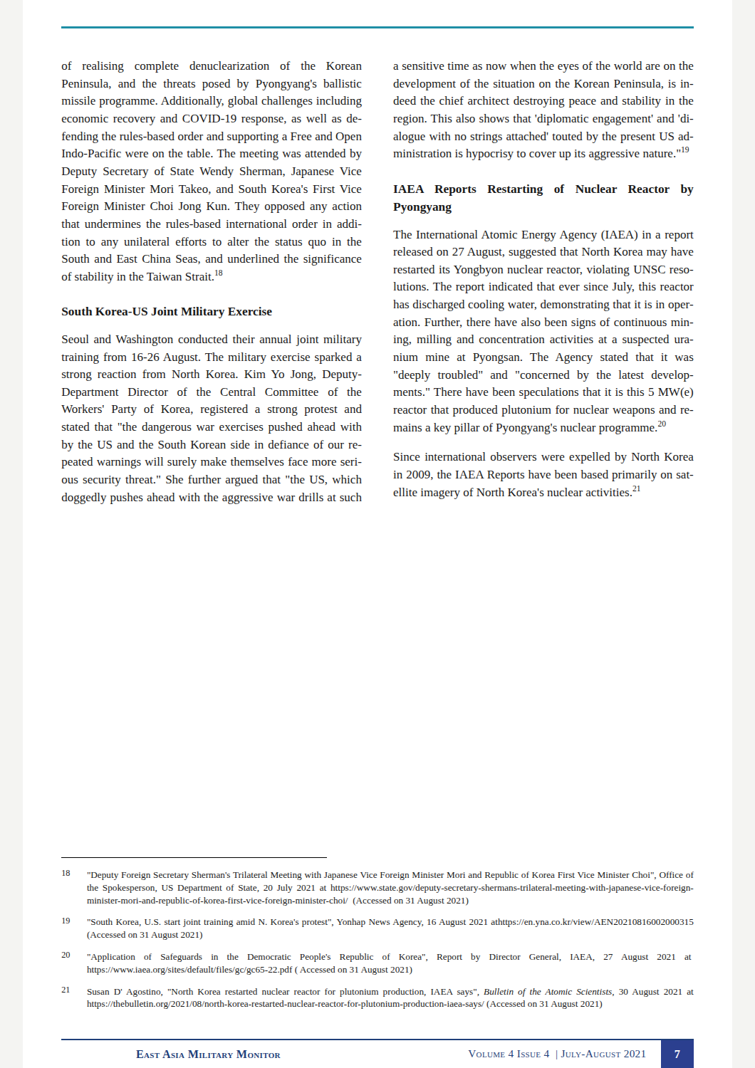of realising complete denuclearization of the Korean Peninsula, and the threats posed by Pyongyang's ballistic missile programme. Additionally, global challenges including economic recovery and COVID-19 response, as well as defending the rules-based order and supporting a Free and Open Indo-Pacific were on the table. The meeting was attended by Deputy Secretary of State Wendy Sherman, Japanese Vice Foreign Minister Mori Takeo, and South Korea's First Vice Foreign Minister Choi Jong Kun. They opposed any action that undermines the rules-based international order in addition to any unilateral efforts to alter the status quo in the South and East China Seas, and underlined the significance of stability in the Taiwan Strait.18
South Korea-US Joint Military Exercise
Seoul and Washington conducted their annual joint military training from 16-26 August. The military exercise sparked a strong reaction from North Korea. Kim Yo Jong, Deputy-Department Director of the Central Committee of the Workers' Party of Korea, registered a strong protest and stated that "the dangerous war exercises pushed ahead with by the US and the South Korean side in defiance of our repeated warnings will surely make themselves face more serious security threat." She further argued that "the US, which doggedly pushes ahead with the aggressive war drills at such a sensitive time as now when the eyes of the world are on the development of the situation on the Korean Peninsula, is indeed the chief architect destroying peace and stability in the region. This also shows that 'diplomatic engagement' and 'dialogue with no strings attached' touted by the present US administration is hypocrisy to cover up its aggressive nature."19
IAEA Reports Restarting of Nuclear Reactor by Pyongyang
The International Atomic Energy Agency (IAEA) in a report released on 27 August, suggested that North Korea may have restarted its Yongbyon nuclear reactor, violating UNSC resolutions. The report indicated that ever since July, this reactor has discharged cooling water, demonstrating that it is in operation. Further, there have also been signs of continuous mining, milling and concentration activities at a suspected uranium mine at Pyongsan. The Agency stated that it was "deeply troubled" and "concerned by the latest developments." There have been speculations that it is this 5 MW(e) reactor that produced plutonium for nuclear weapons and remains a key pillar of Pyongyang's nuclear programme.20
Since international observers were expelled by North Korea in 2009, the IAEA Reports have been based primarily on satellite imagery of North Korea's nuclear activities.21
"Deputy Foreign Secretary Sherman's Trilateral Meeting with Japanese Vice Foreign Minister Mori and Republic of Korea First Vice Minister Choi", Office of the Spokesperson, US Department of State, 20 July 2021 at https://www.state.gov/deputy-secretary-shermans-trilateral-meeting-with-japanese-vice-foreign-minister-mori-and-republic-of-korea-first-vice-foreign-minister-choi/ (Accessed on 31 August 2021)
"South Korea, U.S. start joint training amid N. Korea's protest", Yonhap News Agency, 16 August 2021 athttps://en.yna.co.kr/view/AEN20210816002000315 (Accessed on 31 August 2021)
"Application of Safeguards in the Democratic People's Republic of Korea", Report by Director General, IAEA, 27 August 2021 at https://www.iaea.org/sites/default/files/gc/gc65-22.pdf ( Accessed on 31 August 2021)
Susan D' Agostino, "North Korea restarted nuclear reactor for plutonium production, IAEA says", Bulletin of the Atomic Scientists, 30 August 2021 at https://thebulletin.org/2021/08/north-korea-restarted-nuclear-reactor-for-plutonium-production-iaea-says/ (Accessed on 31 August 2021)
East Asia Military Monitor
Volume 4 Issue 4 | July-August 2021
7